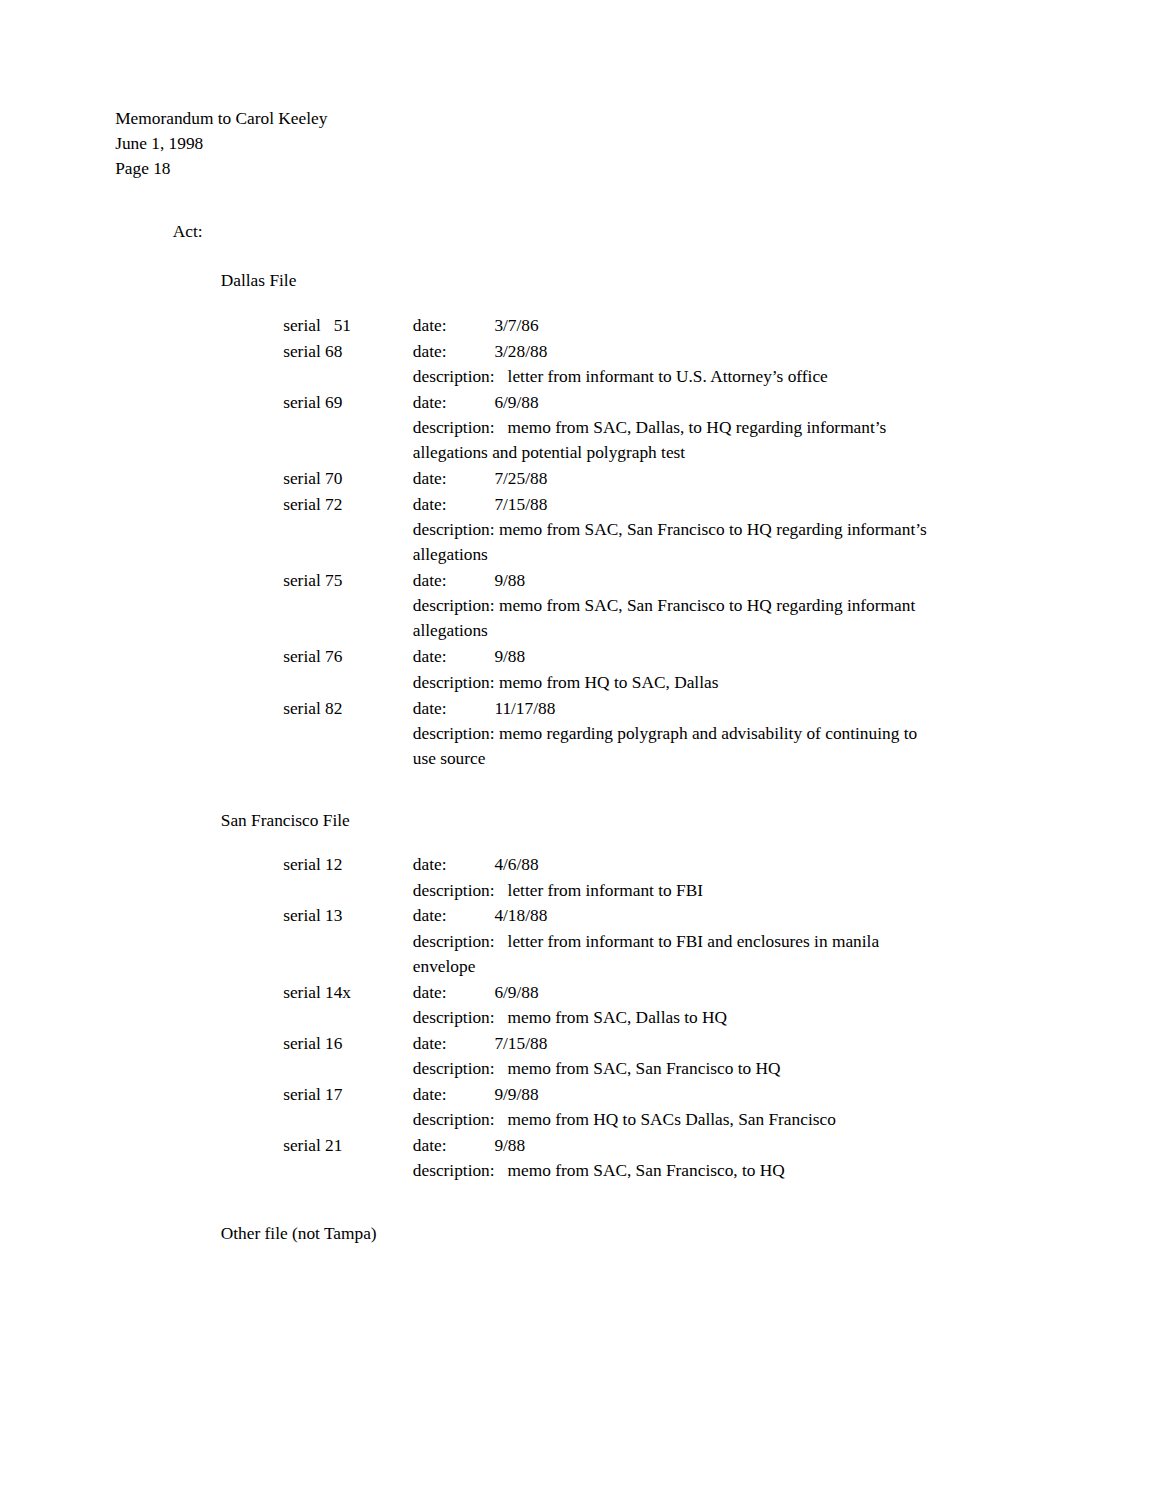Memorandum to Carol Keeley
June 1, 1998
Page 18
Act:
Dallas File
| serial 51 | date: 3/7/86 |
| serial 68 | date: 3/28/88 description: letter from informant to U.S. Attorney’s office |
| serial 69 | date: 6/9/88 description: memo from SAC, Dallas, to HQ regarding informant’s allegations and potential polygraph test |
| serial 70 | date: 7/25/88 |
| serial 72 | date: 7/15/88 description: memo from SAC, San Francisco to HQ regarding informant’s allegations |
| serial 75 | date: 9/88 description: memo from SAC, San Francisco to HQ regarding informant allegations |
| serial 76 | date: 9/88 description: memo from HQ to SAC, Dallas |
| serial 82 | date: 11/17/88 description: memo regarding polygraph and advisability of continuing to use source |
San Francisco File
| serial 12 | date: 4/6/88 description: letter from informant to FBI |
| serial 13 | date: 4/18/88 description: letter from informant to FBI and enclosures in manila envelope |
| serial 14x | date: 6/9/88 description: memo from SAC, Dallas to HQ |
| serial 16 | date: 7/15/88 description: memo from SAC, San Francisco to HQ |
| serial 17 | date: 9/9/88 description: memo from HQ to SACs Dallas, San Francisco |
| serial 21 | date: 9/88 description: memo from SAC, San Francisco, to HQ |
Other file (not Tampa)